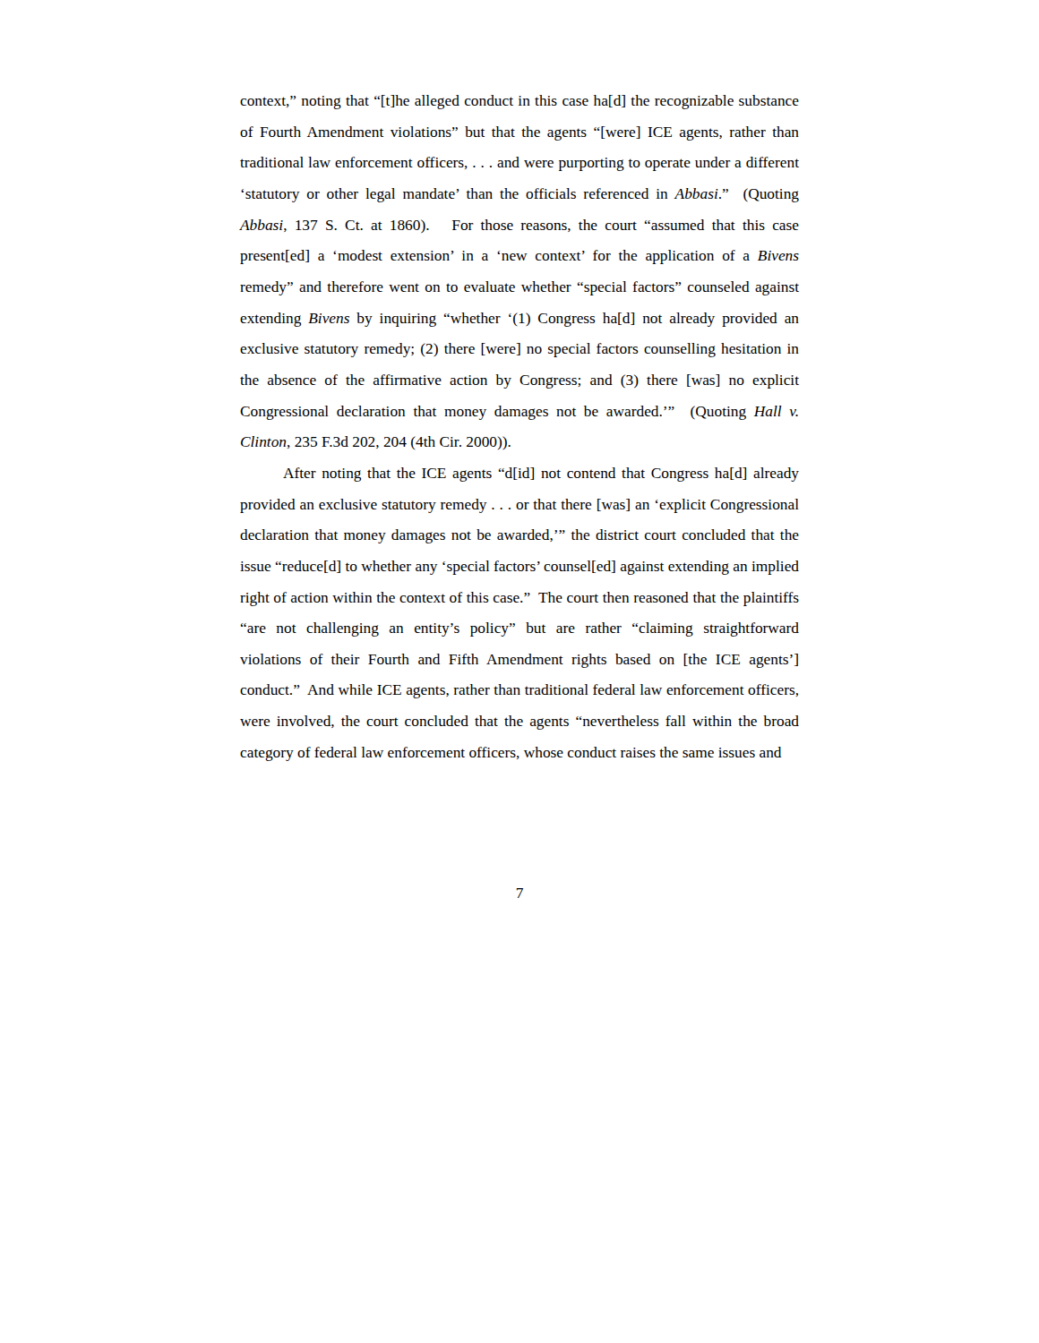context,” noting that “[t]he alleged conduct in this case ha[d] the recognizable substance of Fourth Amendment violations” but that the agents “[were] ICE agents, rather than traditional law enforcement officers, . . . and were purporting to operate under a different ‘statutory or other legal mandate’ than the officials referenced in Abbasi.” (Quoting Abbasi, 137 S. Ct. at 1860). For those reasons, the court “assumed that this case present[ed] a ‘modest extension’ in a ‘new context’ for the application of a Bivens remedy” and therefore went on to evaluate whether “special factors” counseled against extending Bivens by inquiring “whether ‘(1) Congress ha[d] not already provided an exclusive statutory remedy; (2) there [were] no special factors counselling hesitation in the absence of the affirmative action by Congress; and (3) there [was] no explicit Congressional declaration that money damages not be awarded.’” (Quoting Hall v. Clinton, 235 F.3d 202, 204 (4th Cir. 2000)).
After noting that the ICE agents “d[id] not contend that Congress ha[d] already provided an exclusive statutory remedy . . . or that there [was] an ‘explicit Congressional declaration that money damages not be awarded,’” the district court concluded that the issue “reduce[d] to whether any ‘special factors’ counsel[ed] against extending an implied right of action within the context of this case.” The court then reasoned that the plaintiffs “are not challenging an entity’s policy” but are rather “claiming straightforward violations of their Fourth and Fifth Amendment rights based on [the ICE agents’] conduct.” And while ICE agents, rather than traditional federal law enforcement officers, were involved, the court concluded that the agents “nevertheless fall within the broad category of federal law enforcement officers, whose conduct raises the same issues and
7